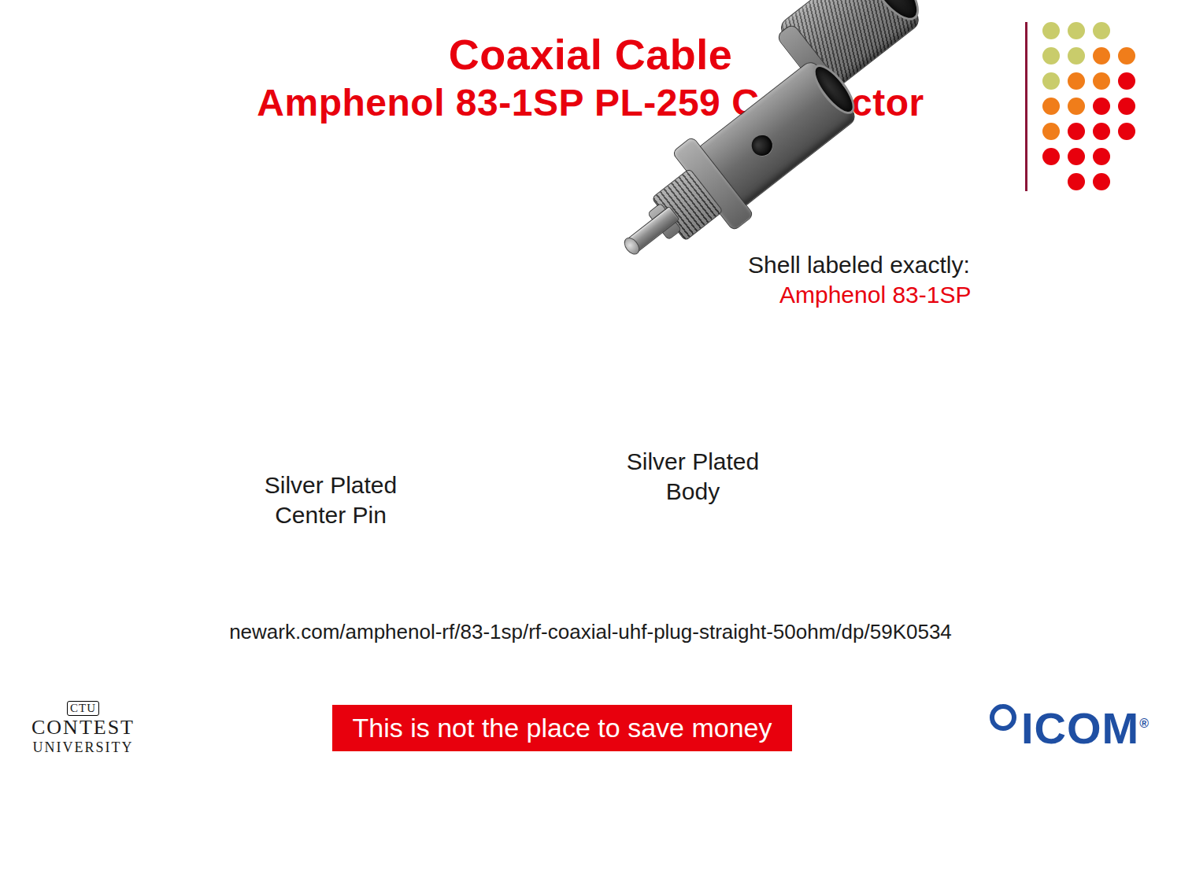Coaxial Cable
Amphenol 83-1SP PL-259 Connector
Shell labeled exactly: Amphenol 83-1SP
Silver Plated
Body
Silver Plated
Center Pin
newark.com/amphenol-rf/83-1sp/rf-coaxial-uhf-plug-straight-50ohm/dp/59K0534
CTU
CONTEST
UNIVERSITY
This is not the place to save money
ICOM®